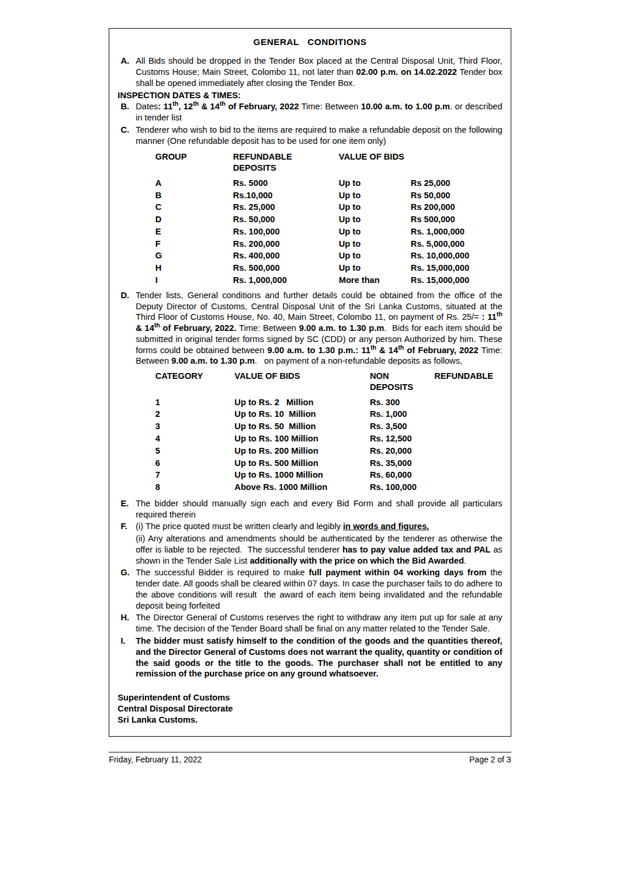GENERAL CONDITIONS
A. All Bids should be dropped in the Tender Box placed at the Central Disposal Unit, Third Floor, Customs House; Main Street, Colombo 11, not later than 02.00 p.m. on 14.02.2022 Tender box shall be opened immediately after closing the Tender Box.
INSPECTION DATES & TIMES:
B. Dates: 11th, 12th & 14th of February, 2022 Time: Between 10.00 a.m. to 1.00 p.m. or described in tender list
C. Tenderer who wish to bid to the items are required to make a refundable deposit on the following manner (One refundable deposit has to be used for one item only)
| GROUP | REFUNDABLE DEPOSITS | VALUE OF BIDS |
| --- | --- | --- |
| A | Rs. 5000 | Up to | Rs 25,000 |
| B | Rs.10,000 | Up to | Rs 50,000 |
| C | Rs. 25,000 | Up to | Rs 200,000 |
| D | Rs. 50,000 | Up to | Rs 500,000 |
| E | Rs. 100,000 | Up to | Rs. 1,000,000 |
| F | Rs. 200,000 | Up to | Rs. 5,000,000 |
| G | Rs. 400,000 | Up to | Rs. 10,000,000 |
| H | Rs. 500,000 | Up to | Rs. 15,000,000 |
| I | Rs. 1,000,000 | More than | Rs. 15,000,000 |
D. Tender lists, General conditions and further details could be obtained from the office of the Deputy Director of Customs, Central Disposal Unit of the Sri Lanka Customs, situated at the Third Floor of Customs House, No. 40, Main Street, Colombo 11, on payment of Rs. 25/= : 11th & 14th of February, 2022. Time: Between 9.00 a.m. to 1.30 p.m. Bids for each item should be submitted in original tender forms signed by SC (CDD) or any person Authorized by him. These forms could be obtained between 9.00 a.m. to 1.30 p.m.: 11th & 14th of February, 2022 Time: Between 9.00 a.m. to 1.30 p.m. on payment of a non-refundable deposits as follows,
| CATEGORY | VALUE OF BIDS | NON REFUNDABLE DEPOSITS |
| --- | --- | --- |
| 1 | Up to Rs. 2 Million | Rs. 300 |
| 2 | Up to Rs. 10 Million | Rs. 1,000 |
| 3 | Up to Rs. 50 Million | Rs. 3,500 |
| 4 | Up to Rs. 100 Million | Rs. 12,500 |
| 5 | Up to Rs. 200 Million | Rs. 20,000 |
| 6 | Up to Rs. 500 Million | Rs. 35,000 |
| 7 | Up to Rs. 1000 Million | Rs. 60,000 |
| 8 | Above Rs. 1000 Million | Rs. 100,000 |
E. The bidder should manually sign each and every Bid Form and shall provide all particulars required therein
F.(i) The price quoted must be written clearly and legibly in words and figures.
(ii) Any alterations and amendments should be authenticated by the tenderer as otherwise the offer is liable to be rejected. The successful tenderer has to pay value added tax and PAL as shown in the Tender Sale List additionally with the price on which the Bid Awarded.
G. The successful Bidder is required to make full payment within 04 working days from the tender date. All goods shall be cleared within 07 days. In case the purchaser fails to do adhere to the above conditions will result the award of each item being invalidated and the refundable deposit being forfeited
H. The Director General of Customs reserves the right to withdraw any item put up for sale at any time. The decision of the Tender Board shall be final on any matter related to the Tender Sale.
I. The bidder must satisfy himself to the condition of the goods and the quantities thereof, and the Director General of Customs does not warrant the quality, quantity or condition of the said goods or the title to the goods. The purchaser shall not be entitled to any remission of the purchase price on any ground whatsoever.
Superintendent of Customs
Central Disposal Directorate
Sri Lanka Customs.
Friday, February 11, 2022
Page 2 of 3